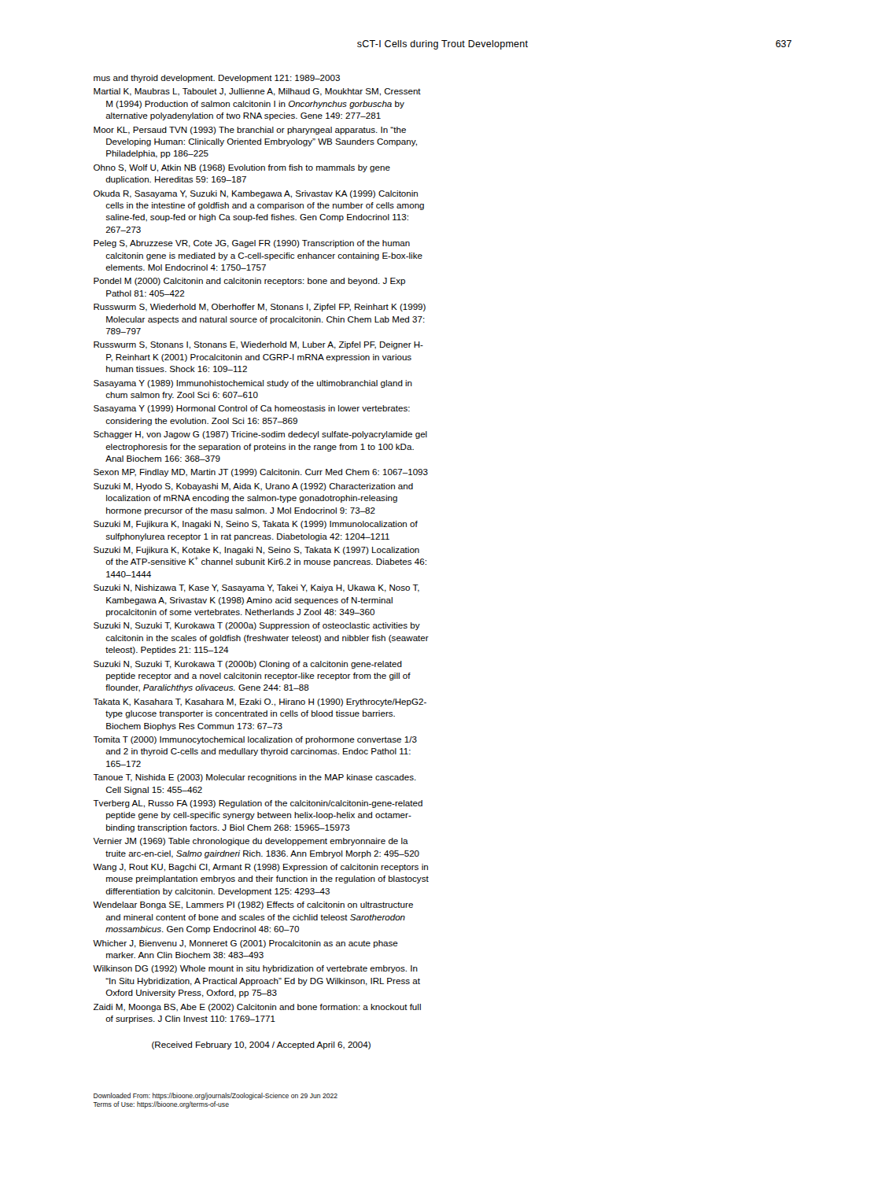sCT-I Cells during Trout Development 637
mus and thyroid development. Development 121: 1989–2003
Martial K, Maubras L, Taboulet J, Jullienne A, Milhaud G, Moukhtar SM, Cressent M (1994) Production of salmon calcitonin I in Oncorhynchus gorbuscha by alternative polyadenylation of two RNA species. Gene 149: 277–281
Moor KL, Persaud TVN (1993) The branchial or pharyngeal apparatus. In “the Developing Human: Clinically Oriented Embryology” WB Saunders Company, Philadelphia, pp 186–225
Ohno S, Wolf U, Atkin NB (1968) Evolution from fish to mammals by gene duplication. Hereditas 59: 169–187
Okuda R, Sasayama Y, Suzuki N, Kambegawa A, Srivastav KA (1999) Calcitonin cells in the intestine of goldfish and a comparison of the number of cells among saline-fed, soup-fed or high Ca soup-fed fishes. Gen Comp Endocrinol 113: 267–273
Peleg S, Abruzzese VR, Cote JG, Gagel FR (1990) Transcription of the human calcitonin gene is mediated by a C-cell-specific enhancer containing E-box-like elements. Mol Endocrinol 4: 1750–1757
Pondel M (2000) Calcitonin and calcitonin receptors: bone and beyond. J Exp Pathol 81: 405–422
Russwurm S, Wiederhold M, Oberhoffer M, Stonans I, Zipfel FP, Reinhart K (1999) Molecular aspects and natural source of procalcitonin. Chin Chem Lab Med 37: 789–797
Russwurm S, Stonans I, Stonans E, Wiederhold M, Luber A, Zipfel PF, Deigner H-P, Reinhart K (2001) Procalcitonin and CGRP-I mRNA expression in various human tissues. Shock 16: 109–112
Sasayama Y (1989) Immunohistochemical study of the ultimobranchial gland in chum salmon fry. Zool Sci 6: 607–610
Sasayama Y (1999) Hormonal Control of Ca homeostasis in lower vertebrates: considering the evolution. Zool Sci 16: 857–869
Schagger H, von Jagow G (1987) Tricine-sodim dedecyl sulfate-polyacrylamide gel electrophoresis for the separation of proteins in the range from 1 to 100 kDa. Anal Biochem 166: 368–379
Sexon MP, Findlay MD, Martin JT (1999) Calcitonin. Curr Med Chem 6: 1067–1093
Suzuki M, Hyodo S, Kobayashi M, Aida K, Urano A (1992) Characterization and localization of mRNA encoding the salmon-type gonadotrophin-releasing hormone precursor of the masu salmon. J Mol Endocrinol 9: 73–82
Suzuki M, Fujikura K, Inagaki N, Seino S, Takata K (1999) Immunolocalization of sulfphonylurea receptor 1 in rat pancreas. Diabetologia 42: 1204–1211
Suzuki M, Fujikura K, Kotake K, Inagaki N, Seino S, Takata K (1997) Localization of the ATP-sensitive K+ channel subunit Kir6.2 in mouse pancreas. Diabetes 46: 1440–1444
Suzuki N, Nishizawa T, Kase Y, Sasayama Y, Takei Y, Kaiya H, Ukawa K, Noso T, Kambegawa A, Srivastav K (1998) Amino acid sequences of N-terminal procalcitonin of some vertebrates. Netherlands J Zool 48: 349–360
Suzuki N, Suzuki T, Kurokawa T (2000a) Suppression of osteoclastic activities by calcitonin in the scales of goldfish (freshwater teleost) and nibbler fish (seawater teleost). Peptides 21: 115–124
Suzuki N, Suzuki T, Kurokawa T (2000b) Cloning of a calcitonin gene-related peptide receptor and a novel calcitonin receptor-like receptor from the gill of flounder, Paralichthys olivaceus. Gene 244: 81–88
Takata K, Kasahara T, Kasahara M, Ezaki O., Hirano H (1990) Erythrocyte/HepG2-type glucose transporter is concentrated in cells of blood tissue barriers. Biochem Biophys Res Commun 173: 67–73
Tomita T (2000) Immunocytochemical localization of prohormone convertase 1/3 and 2 in thyroid C-cells and medullary thyroid carcinomas. Endoc Pathol 11: 165–172
Tanoue T, Nishida E (2003) Molecular recognitions in the MAP kinase cascades. Cell Signal 15: 455–462
Tverberg AL, Russo FA (1993) Regulation of the calcitonin/calcitonin-gene-related peptide gene by cell-specific synergy between helix-loop-helix and octamer-binding transcription factors. J Biol Chem 268: 15965–15973
Vernier JM (1969) Table chronologique du developpement embryonnaire de la truite arc-en-ciel, Salmo gairdneri Rich. 1836. Ann Embryol Morph 2: 495–520
Wang J, Rout KU, Bagchi CI, Armant R (1998) Expression of calcitonin receptors in mouse preimplantation embryos and their function in the regulation of blastocyst differentiation by calcitonin. Development 125: 4293–43
Wendelaar Bonga SE, Lammers PI (1982) Effects of calcitonin on ultrastructure and mineral content of bone and scales of the cichlid teleost Sarotherodon mossambicus. Gen Comp Endocrinol 48: 60–70
Whicher J, Bienvenu J, Monneret G (2001) Procalcitonin as an acute phase marker. Ann Clin Biochem 38: 483–493
Wilkinson DG (1992) Whole mount in situ hybridization of vertebrate embryos. In “In Situ Hybridization, A Practical Approach” Ed by DG Wilkinson, IRL Press at Oxford University Press, Oxford, pp 75–83
Zaidi M, Moonga BS, Abe E (2002) Calcitonin and bone formation: a knockout full of surprises. J Clin Invest 110: 1769–1771
(Received February 10, 2004 / Accepted April 6, 2004)
Downloaded From: https://bioone.org/journals/Zoological-Science on 29 Jun 2022
Terms of Use: https://bioone.org/terms-of-use